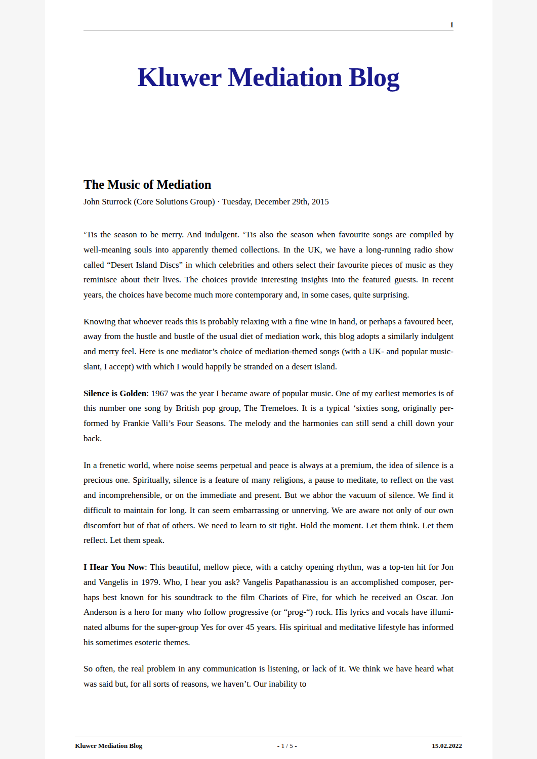1
Kluwer Mediation Blog
The Music of Mediation
John Sturrock (Core Solutions Group) · Tuesday, December 29th, 2015
‘Tis the season to be merry. And indulgent. ‘Tis also the season when favourite songs are compiled by well-meaning souls into apparently themed collections. In the UK, we have a long-running radio show called “Desert Island Discs” in which celebrities and others select their favourite pieces of music as they reminisce about their lives. The choices provide interesting insights into the featured guests. In recent years, the choices have become much more contemporary and, in some cases, quite surprising.
Knowing that whoever reads this is probably relaxing with a fine wine in hand, or perhaps a favoured beer, away from the hustle and bustle of the usual diet of mediation work, this blog adopts a similarly indulgent and merry feel. Here is one mediator’s choice of mediation-themed songs (with a UK- and popular music-slant, I accept) with which I would happily be stranded on a desert island.
Silence is Golden: 1967 was the year I became aware of popular music. One of my earliest memories is of this number one song by British pop group, The Tremeloes. It is a typical ‘sixties song, originally performed by Frankie Valli’s Four Seasons. The melody and the harmonies can still send a chill down your back.
In a frenetic world, where noise seems perpetual and peace is always at a premium, the idea of silence is a precious one. Spiritually, silence is a feature of many religions, a pause to meditate, to reflect on the vast and incomprehensible, or on the immediate and present. But we abhor the vacuum of silence. We find it difficult to maintain for long. It can seem embarrassing or unnerving. We are aware not only of our own discomfort but of that of others. We need to learn to sit tight. Hold the moment. Let them think. Let them reflect. Let them speak.
I Hear You Now: This beautiful, mellow piece, with a catchy opening rhythm, was a top-ten hit for Jon and Vangelis in 1979. Who, I hear you ask? Vangelis Papathanassiou is an accomplished composer, perhaps best known for his soundtrack to the film Chariots of Fire, for which he received an Oscar. Jon Anderson is a hero for many who follow progressive (or “prog-“) rock. His lyrics and vocals have illuminated albums for the super-group Yes for over 45 years. His spiritual and meditative lifestyle has informed his sometimes esoteric themes.
So often, the real problem in any communication is listening, or lack of it. We think we have heard what was said but, for all sorts of reasons, we haven’t. Our inability to
Kluwer Mediation Blog - 1 / 5 - 15.02.2022